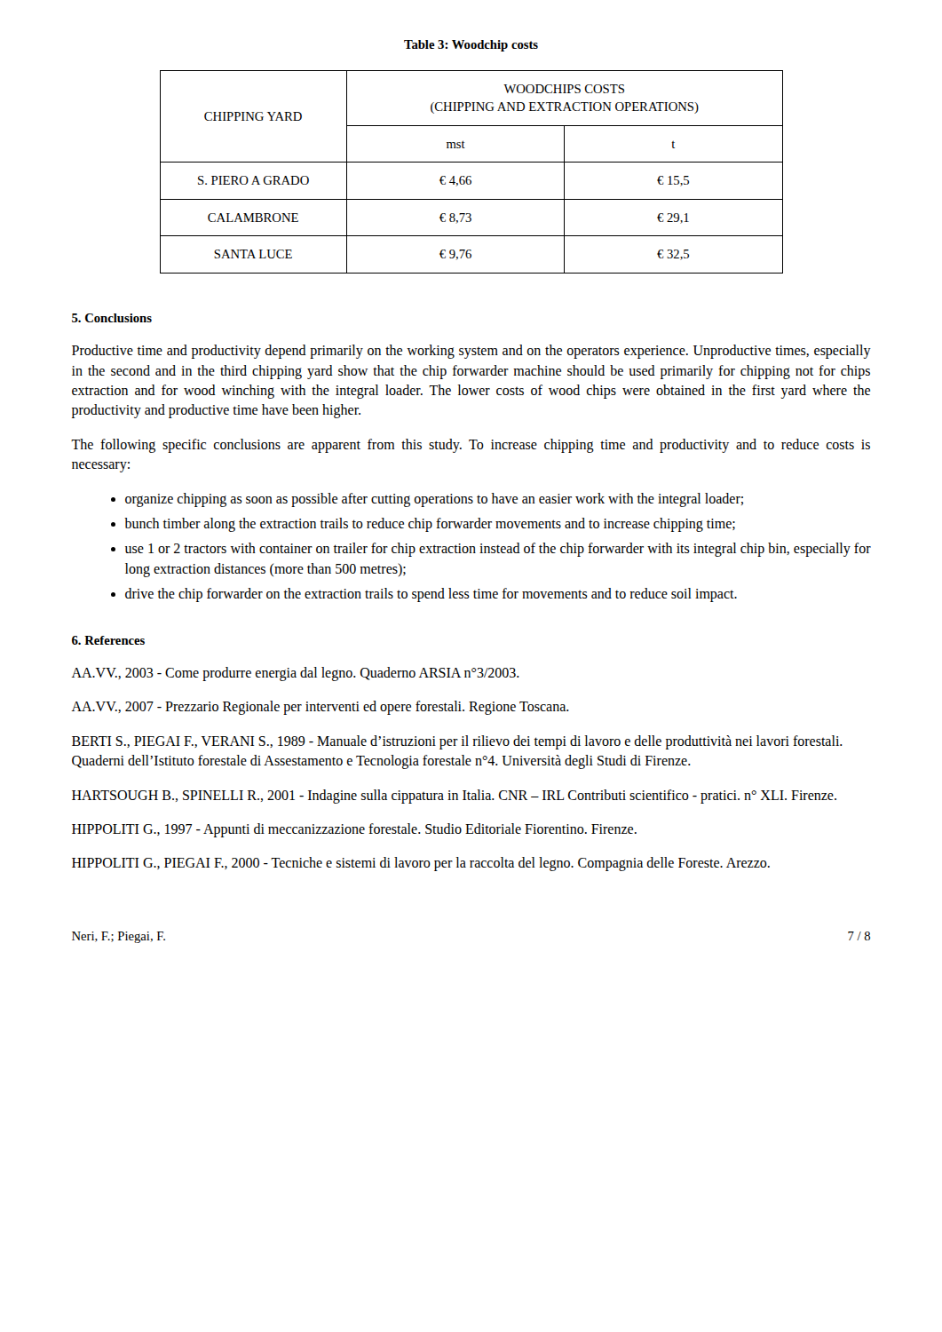Table 3: Woodchip costs
| CHIPPING YARD | WOODCHIPS COSTS (CHIPPING AND EXTRACTION OPERATIONS) |
| mst | t |
| S. PIERO A GRADO | € 4,66 | € 15,5 |
| CALAMBRONE | € 8,73 | € 29,1 |
| SANTA LUCE | € 9,76 | € 32,5 |
5. Conclusions
Productive time and productivity depend primarily on the working system and on the operators experience. Unproductive times, especially in the second and in the third chipping yard show that the chip forwarder machine should be used primarily for chipping not for chips extraction and for wood winching with the integral loader. The lower costs of wood chips were obtained in the first yard where the productivity and productive time have been higher.
The following specific conclusions are apparent from this study. To increase chipping time and productivity and to reduce costs is necessary:
organize chipping as soon as possible after cutting operations to have an easier work with the integral loader;
bunch timber along the extraction trails to reduce chip forwarder movements and to increase chipping time;
use 1 or 2 tractors with container on trailer for chip extraction instead of the chip forwarder with its integral chip bin, especially for long extraction distances (more than 500 metres);
drive the chip forwarder on the extraction trails to spend less time for movements and to reduce soil impact.
6. References
AA.VV., 2003 - Come produrre energia dal legno. Quaderno ARSIA n°3/2003.
AA.VV., 2007 - Prezzario Regionale per interventi ed opere forestali. Regione Toscana.
BERTI S., PIEGAI F., VERANI S., 1989 - Manuale d’istruzioni per il rilievo dei tempi di lavoro e delle produttività nei lavori forestali. Quaderni dell’Istituto forestale di Assestamento e Tecnologia forestale n°4. Università degli Studi di Firenze.
HARTSOUGH B., SPINELLI R., 2001 - Indagine sulla cippatura in Italia. CNR – IRL Contributi scientifico - pratici. n° XLI. Firenze.
HIPPOLITI G., 1997 - Appunti di meccanizzazione forestale. Studio Editoriale Fiorentino. Firenze.
HIPPOLITI G., PIEGAI F., 2000 - Tecniche e sistemi di lavoro per la raccolta del legno. Compagnia delle Foreste. Arezzo.
Neri, F.; Piegai, F. 7 / 8